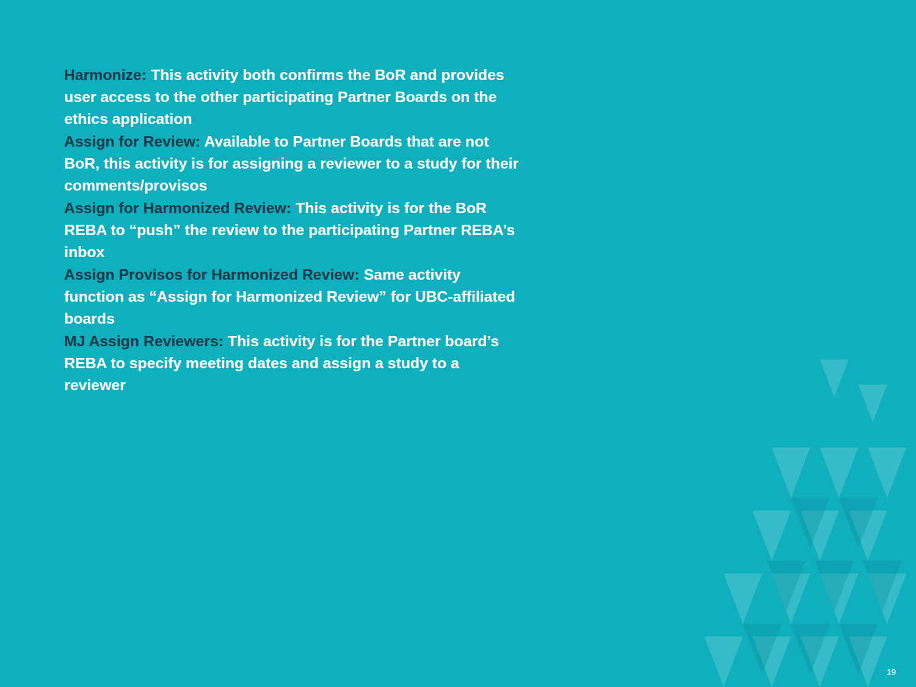Harmonize: This activity both confirms the BoR and provides user access to the other participating Partner Boards on the ethics application
Assign for Review: Available to Partner Boards that are not BoR, this activity is for assigning a reviewer to a study for their comments/provisos
Assign for Harmonized Review: This activity is for the BoR REBA to “push” the review to the participating Partner REBA’s inbox
Assign Provisos for Harmonized Review: Same activity function as “Assign for Harmonized Review” for UBC-affiliated boards
MJ Assign Reviewers: This activity is for the Partner board’s REBA to specify meeting dates and assign a study to a reviewer
19